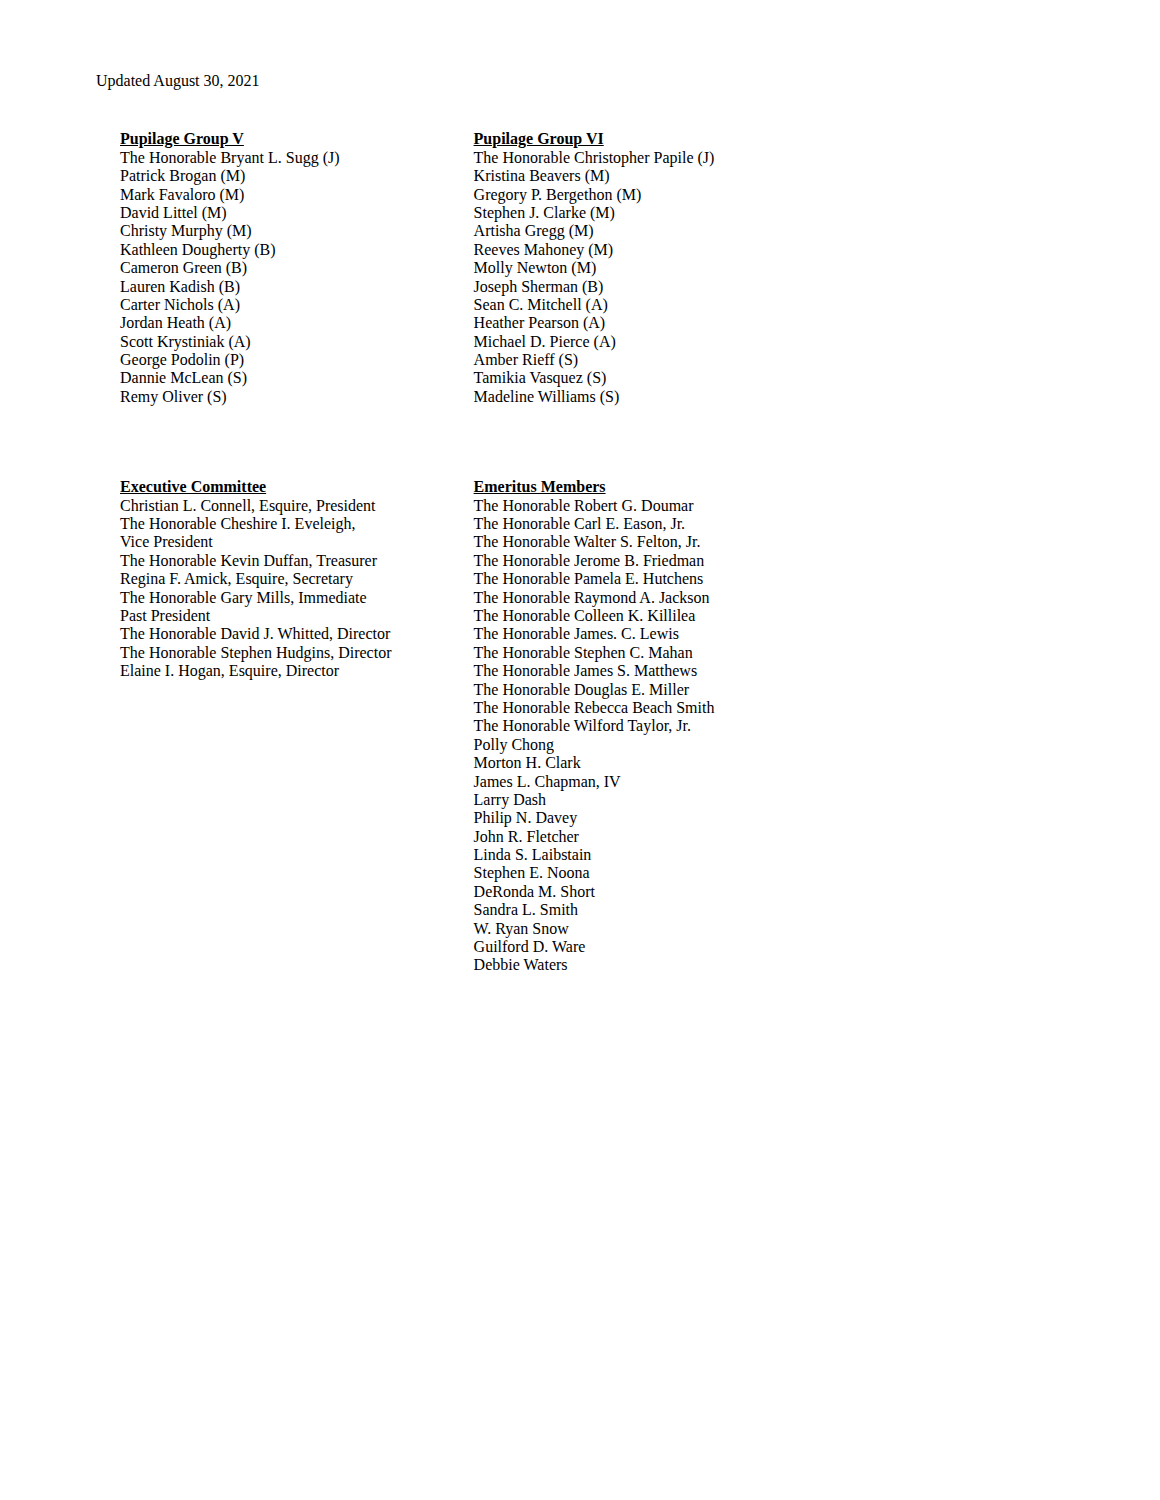Updated August 30, 2021
Pupilage Group V
The Honorable Bryant L. Sugg (J)
Patrick Brogan (M)
Mark Favaloro (M)
David Littel (M)
Christy Murphy (M)
Kathleen Dougherty (B)
Cameron Green (B)
Lauren Kadish (B)
Carter Nichols (A)
Jordan Heath (A)
Scott Krystiniak (A)
George Podolin (P)
Dannie McLean (S)
Remy Oliver (S)
Pupilage Group VI
The Honorable Christopher Papile (J)
Kristina Beavers (M)
Gregory P. Bergethon (M)
Stephen J. Clarke (M)
Artisha Gregg (M)
Reeves Mahoney (M)
Molly Newton (M)
Joseph Sherman (B)
Sean C. Mitchell (A)
Heather Pearson (A)
Michael D. Pierce (A)
Amber Rieff (S)
Tamikia Vasquez (S)
Madeline Williams (S)
Executive Committee
Christian L. Connell, Esquire, President
The Honorable Cheshire I. Eveleigh,
Vice President
The Honorable Kevin Duffan, Treasurer
Regina F. Amick, Esquire, Secretary
The Honorable Gary Mills, Immediate
Past President
The Honorable David J. Whitted, Director
The Honorable Stephen Hudgins, Director
Elaine I. Hogan, Esquire, Director
Emeritus Members
The Honorable Robert G. Doumar
The Honorable Carl E. Eason, Jr.
The Honorable Walter S. Felton, Jr.
The Honorable Jerome B. Friedman
The Honorable Pamela E. Hutchens
The Honorable Raymond A. Jackson
The Honorable Colleen K. Killilea
The Honorable James. C. Lewis
The Honorable Stephen C. Mahan
The Honorable James S. Matthews
The Honorable Douglas E. Miller
The Honorable Rebecca Beach Smith
The Honorable Wilford Taylor, Jr.
Polly Chong
Morton H. Clark
James L. Chapman, IV
Larry Dash
Philip N. Davey
John R. Fletcher
Linda S. Laibstain
Stephen E. Noona
DeRonda M. Short
Sandra L. Smith
W. Ryan Snow
Guilford D. Ware
Debbie Waters